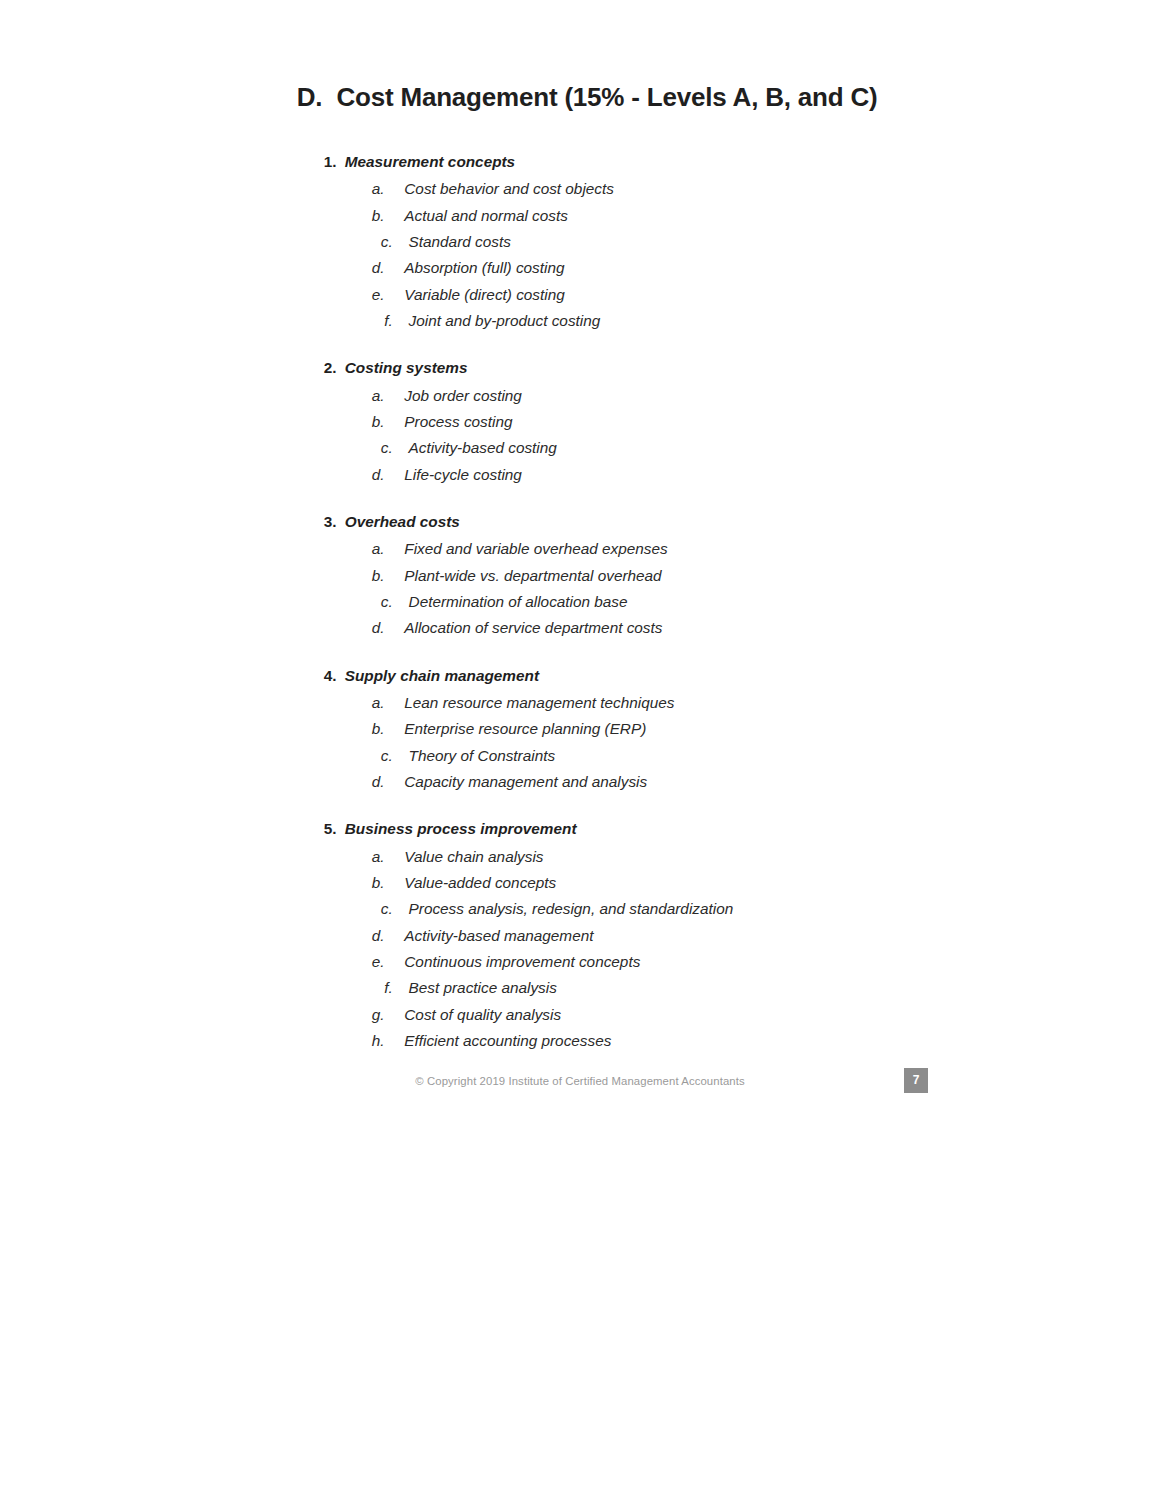D. Cost Management (15% - Levels A, B, and C)
1. Measurement concepts
a. Cost behavior and cost objects
b. Actual and normal costs
c. Standard costs
d. Absorption (full) costing
e. Variable (direct) costing
f. Joint and by-product costing
2. Costing systems
a. Job order costing
b. Process costing
c. Activity-based costing
d. Life-cycle costing
3. Overhead costs
a. Fixed and variable overhead expenses
b. Plant-wide vs. departmental overhead
c. Determination of allocation base
d. Allocation of service department costs
4. Supply chain management
a. Lean resource management techniques
b. Enterprise resource planning (ERP)
c. Theory of Constraints
d. Capacity management and analysis
5. Business process improvement
a. Value chain analysis
b. Value-added concepts
c. Process analysis, redesign, and standardization
d. Activity-based management
e. Continuous improvement concepts
f. Best practice analysis
g. Cost of quality analysis
h. Efficient accounting processes
© Copyright 2019 Institute of Certified Management Accountants
7